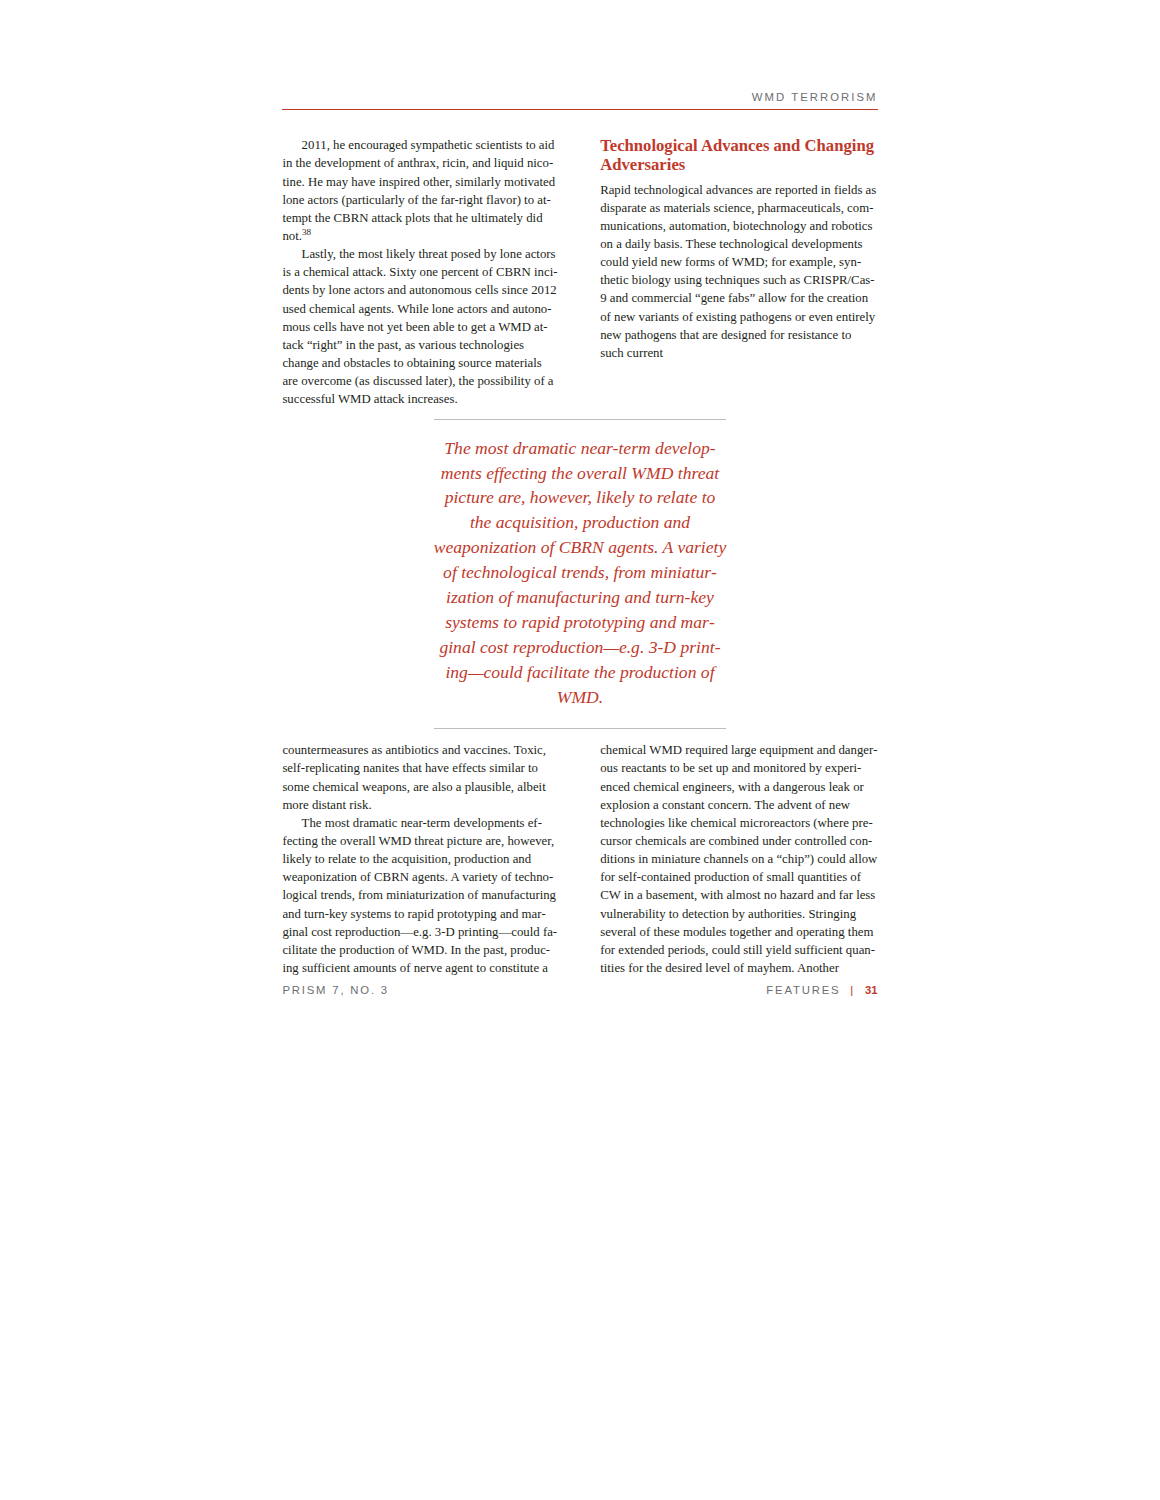WMD Terrorism
2011, he encouraged sympathetic scientists to aid in the development of anthrax, ricin, and liquid nicotine. He may have inspired other, similarly motivated lone actors (particularly of the far-right flavor) to attempt the CBRN attack plots that he ultimately did not.38
Lastly, the most likely threat posed by lone actors is a chemical attack. Sixty one percent of CBRN incidents by lone actors and autonomous cells since 2012 used chemical agents. While lone actors and autonomous cells have not yet been able to get a WMD attack “right” in the past, as various technologies change and obstacles to obtaining source materials are overcome (as discussed later), the possibility of a successful WMD attack increases.
Technological Advances and Changing Adversaries
Rapid technological advances are reported in fields as disparate as materials science, pharmaceuticals, communications, automation, biotechnology and robotics on a daily basis. These technological developments could yield new forms of WMD; for example, synthetic biology using techniques such as CRISPR/Cas-9 and commercial “gene fabs” allow for the creation of new variants of existing pathogens or even entirely new pathogens that are designed for resistance to such current
The most dramatic near-term developments effecting the overall WMD threat picture are, however, likely to relate to the acquisition, production and weaponization of CBRN agents. A variety of technological trends, from miniaturization of manufacturing and turn-key systems to rapid prototyping and marginal cost reproduction—e.g. 3-D printing—could facilitate the production of WMD.
countermeasures as antibiotics and vaccines. Toxic, self-replicating nanites that have effects similar to some chemical weapons, are also a plausible, albeit more distant risk.
The most dramatic near-term developments effecting the overall WMD threat picture are, however, likely to relate to the acquisition, production and weaponization of CBRN agents. A variety of technological trends, from miniaturization of manufacturing and turn-key systems to rapid prototyping and marginal cost reproduction—e.g. 3-D printing—could facilitate the production of WMD. In the past, producing sufficient amounts of nerve agent to constitute a chemical WMD required large equipment and dangerous reactants to be set up and monitored by experienced chemical engineers, with a dangerous leak or explosion a constant concern. The advent of new technologies like chemical microreactors (where precursor chemicals are combined under controlled conditions in miniature channels on a “chip”) could allow for self-contained production of small quantities of CW in a basement, with almost no hazard and far less vulnerability to detection by authorities. Stringing several of these modules together and operating them for extended periods, could still yield sufficient quantities for the desired level of mayhem. Another
PRISM 7, NO. 3
FEATURES | 31